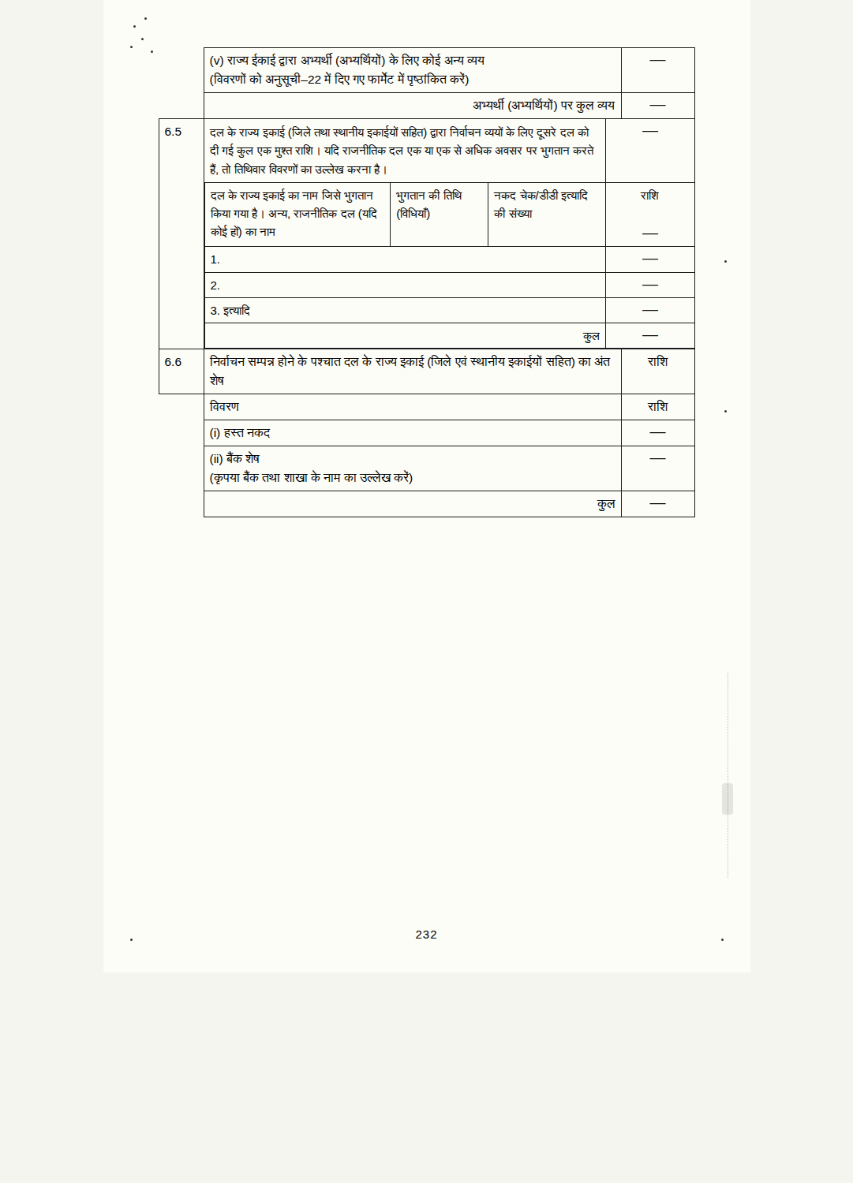| | (v) राज्य ईकाई द्वारा अभ्यर्थी (अभ्यर्थियों) के लिए कोई अन्य व्यय (विवरणों को अनुसूची–22 में दिए गए फार्मेट में पृष्ठांकित करें) | — |
| | अभ्यर्थी (अभ्यर्थियों) पर कुल व्यय | — |
| 6.5 | / दल के राज्य इकाई (जिले तथा स्थानीय इकाईयों सहित) द्वारा निर्वाचन व्ययों के लिए दूसरे दल को दी गई कुल एक मुश्त राशि। यदि राजनीतिक दल एक या एक से अधिक अवसर पर भुगतान करते हैं, तो तिथिवार विवरणों का उल्लेख करना है। / — / / दल के राज्य इकाई का नाम जिसे भुगतान किया गया है। अन्य, राजनीतिक दल (यदि कोई हों) का नाम / भुगतान की तिथि (विधियाँ) / नकद चेक/डीडी इत्यादि की संख्या / राशि — / / 1. / — / / 2. / — / / 3. इत्यादि / — / / कुल / — / |
| 6.6 | निर्वाचन सम्पन्न होने के पश्चात दल के राज्य इकाई (जिले एवं स्थानीय इकाईयों सहित) का अंत शेष | राशि |
| | विवरण | राशि |
| | (i) हस्त नकद | — |
| | (ii) बैंक शेष (कृपया बैंक तथा शाखा के नाम का उल्लेख करें) | — |
| | कुल | — |
232